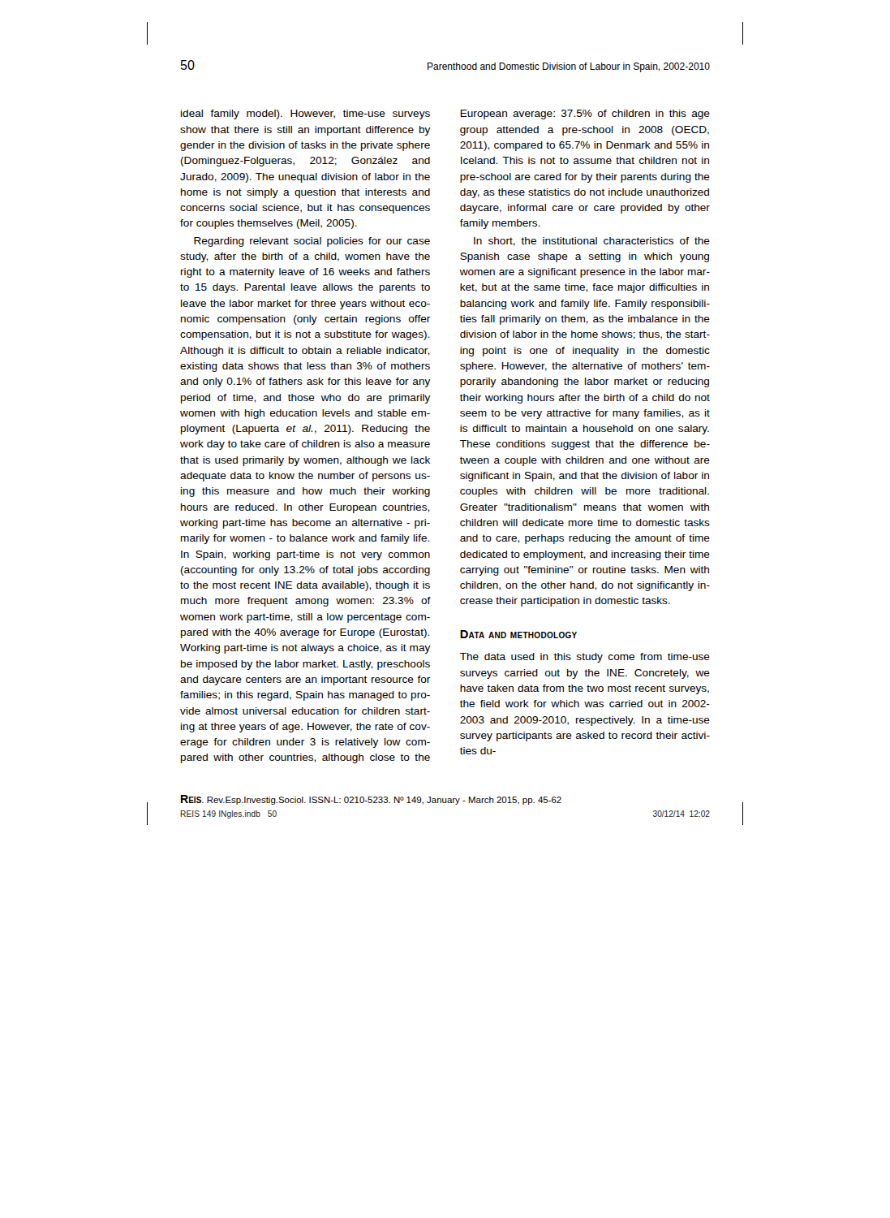50 Parenthood and Domestic Division of Labour in Spain, 2002-2010
ideal family model). However, time-use surveys show that there is still an important difference by gender in the division of tasks in the private sphere (Dominguez-Folgueras, 2012; González and Jurado, 2009). The unequal division of labor in the home is not simply a question that interests and concerns social science, but it has consequences for couples themselves (Meil, 2005).
Regarding relevant social policies for our case study, after the birth of a child, women have the right to a maternity leave of 16 weeks and fathers to 15 days. Parental leave allows the parents to leave the labor market for three years without economic compensation (only certain regions offer compensation, but it is not a substitute for wages). Although it is difficult to obtain a reliable indicator, existing data shows that less than 3% of mothers and only 0.1% of fathers ask for this leave for any period of time, and those who do are primarily women with high education levels and stable employment (Lapuerta et al., 2011). Reducing the work day to take care of children is also a measure that is used primarily by women, although we lack adequate data to know the number of persons using this measure and how much their working hours are reduced. In other European countries, working part-time has become an alternative - primarily for women - to balance work and family life. In Spain, working part-time is not very common (accounting for only 13.2% of total jobs according to the most recent INE data available), though it is much more frequent among women: 23.3% of women work part-time, still a low percentage compared with the 40% average for Europe (Eurostat). Working part-time is not always a choice, as it may be imposed by the labor market. Lastly, preschools and daycare centers are an important resource for families; in this regard, Spain has managed to provide almost universal education for children starting at three years of age. However, the rate of coverage for children under 3 is relatively low compared with other countries, although close to the European average: 37.5% of children in this age group attended a pre-school in 2008 (OECD, 2011), compared to 65.7% in Denmark and 55% in Iceland. This is not to assume that children not in pre-school are cared for by their parents during the day, as these statistics do not include unauthorized daycare, informal care or care provided by other family members.
In short, the institutional characteristics of the Spanish case shape a setting in which young women are a significant presence in the labor market, but at the same time, face major difficulties in balancing work and family life. Family responsibilities fall primarily on them, as the imbalance in the division of labor in the home shows; thus, the starting point is one of inequality in the domestic sphere. However, the alternative of mothers' temporarily abandoning the labor market or reducing their working hours after the birth of a child do not seem to be very attractive for many families, as it is difficult to maintain a household on one salary. These conditions suggest that the difference between a couple with children and one without are significant in Spain, and that the division of labor in couples with children will be more traditional. Greater "traditionalism" means that women with children will dedicate more time to domestic tasks and to care, perhaps reducing the amount of time dedicated to employment, and increasing their time carrying out "feminine" or routine tasks. Men with children, on the other hand, do not significantly increase their participation in domestic tasks.
Data and methodology
The data used in this study come from time-use surveys carried out by the INE. Concretely, we have taken data from the two most recent surveys, the field work for which was carried out in 2002-2003 and 2009-2010, respectively. In a time-use survey participants are asked to record their activities du-
Reis. Rev.Esp.Investig.Sociol. ISSN-L: 0210-5233. Nº 149, January - March 2015, pp. 45-62
REIS 149 INgles.indb 50 30/12/14 12:02